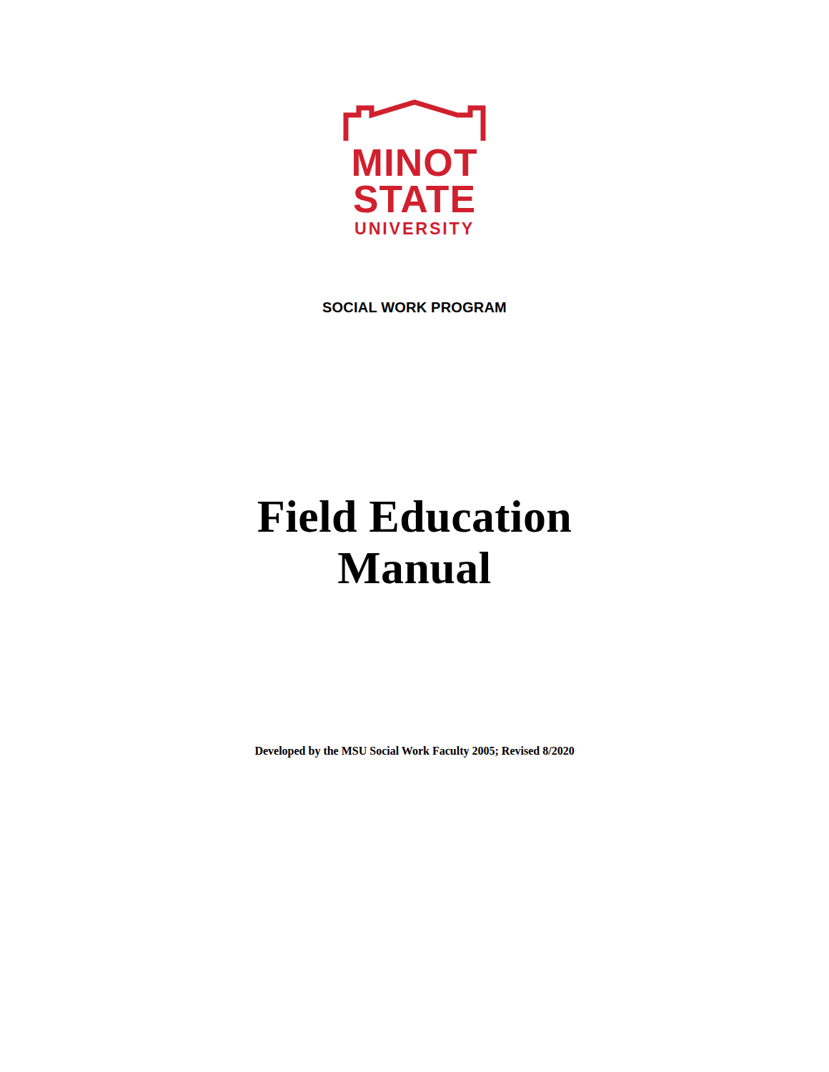MINOT
STATE
UNIVERSITY
SOCIAL WORK PROGRAM
Field Education
Manual
Developed by the MSU Social Work Faculty 2005; Revised 8/2020